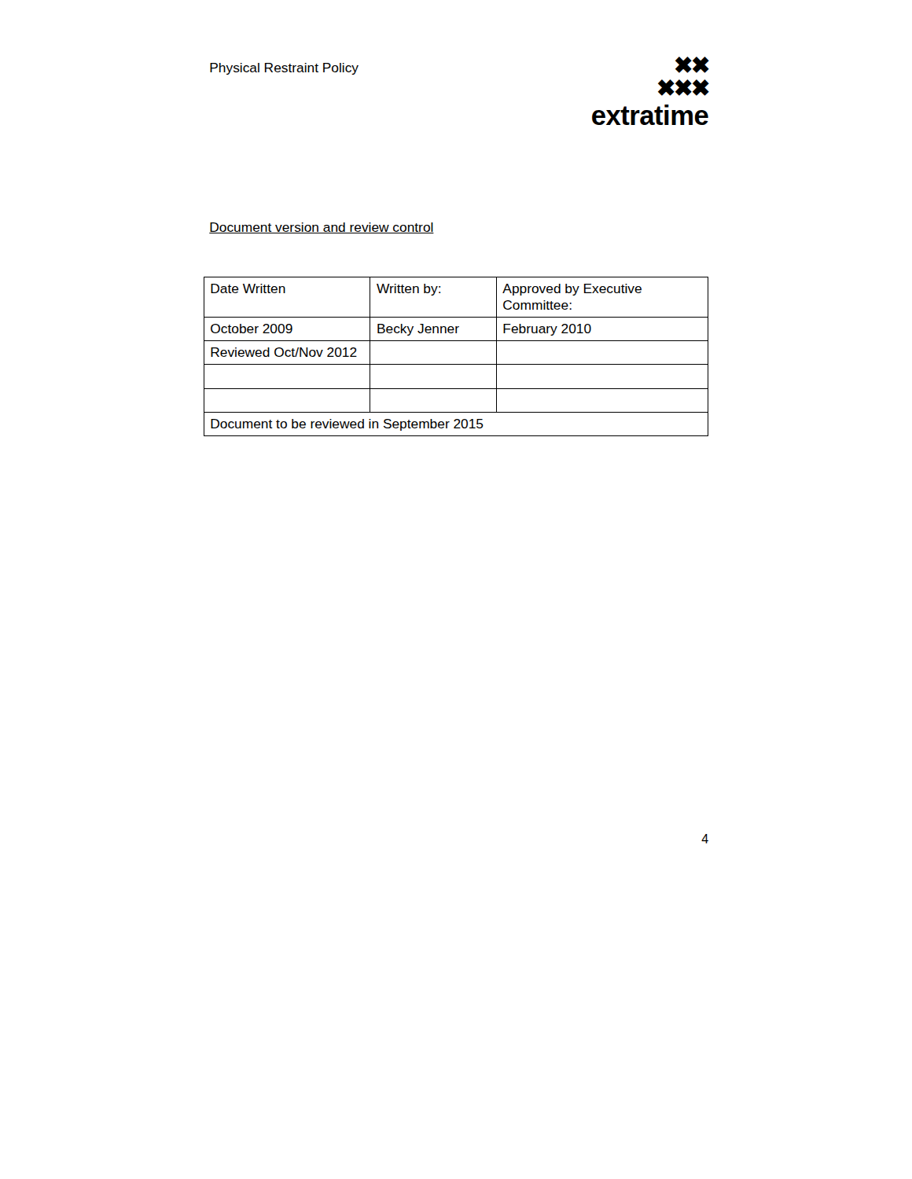Physical Restraint Policy
✖✖
✖✖✖
extratime
Document version and review control
| Date Written | Written by: | Approved by Executive Committee: |
| October 2009 | Becky Jenner | February 2010 |
| Reviewed Oct/Nov 2012 | | |
| Document to be reviewed in September 2015 |
4